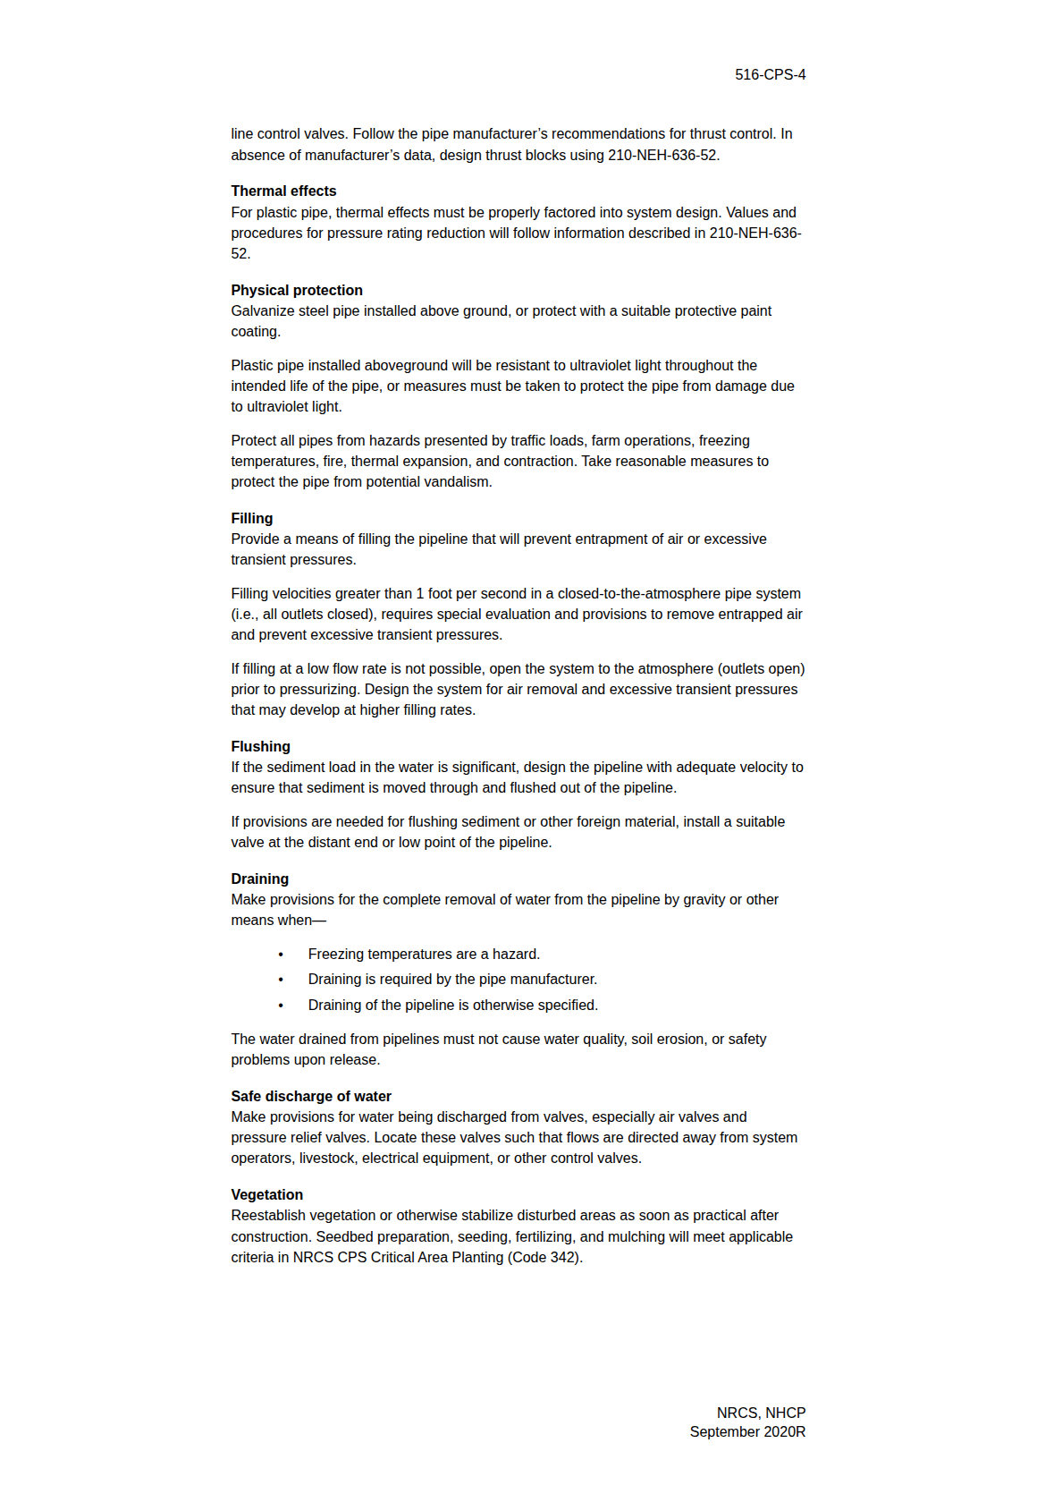516-CPS-4
line control valves. Follow the pipe manufacturer’s recommendations for thrust control. In absence of manufacturer’s data, design thrust blocks using 210-NEH-636-52.
Thermal effects
For plastic pipe, thermal effects must be properly factored into system design. Values and procedures for pressure rating reduction will follow information described in 210-NEH-636-52.
Physical protection
Galvanize steel pipe installed above ground, or protect with a suitable protective paint coating.
Plastic pipe installed aboveground will be resistant to ultraviolet light throughout the intended life of the pipe, or measures must be taken to protect the pipe from damage due to ultraviolet light.
Protect all pipes from hazards presented by traffic loads, farm operations, freezing temperatures, fire, thermal expansion, and contraction. Take reasonable measures to protect the pipe from potential vandalism.
Filling
Provide a means of filling the pipeline that will prevent entrapment of air or excessive transient pressures.
Filling velocities greater than 1 foot per second in a closed-to-the-atmosphere pipe system (i.e., all outlets closed), requires special evaluation and provisions to remove entrapped air and prevent excessive transient pressures.
If filling at a low flow rate is not possible, open the system to the atmosphere (outlets open) prior to pressurizing. Design the system for air removal and excessive transient pressures that may develop at higher filling rates.
Flushing
If the sediment load in the water is significant, design the pipeline with adequate velocity to ensure that sediment is moved through and flushed out of the pipeline.
If provisions are needed for flushing sediment or other foreign material, install a suitable valve at the distant end or low point of the pipeline.
Draining
Make provisions for the complete removal of water from the pipeline by gravity or other means when—
Freezing temperatures are a hazard.
Draining is required by the pipe manufacturer.
Draining of the pipeline is otherwise specified.
The water drained from pipelines must not cause water quality, soil erosion, or safety problems upon release.
Safe discharge of water
Make provisions for water being discharged from valves, especially air valves and pressure relief valves. Locate these valves such that flows are directed away from system operators, livestock, electrical equipment, or other control valves.
Vegetation
Reestablish vegetation or otherwise stabilize disturbed areas as soon as practical after construction. Seedbed preparation, seeding, fertilizing, and mulching will meet applicable criteria in NRCS CPS Critical Area Planting (Code 342).
NRCS, NHCP
September 2020R